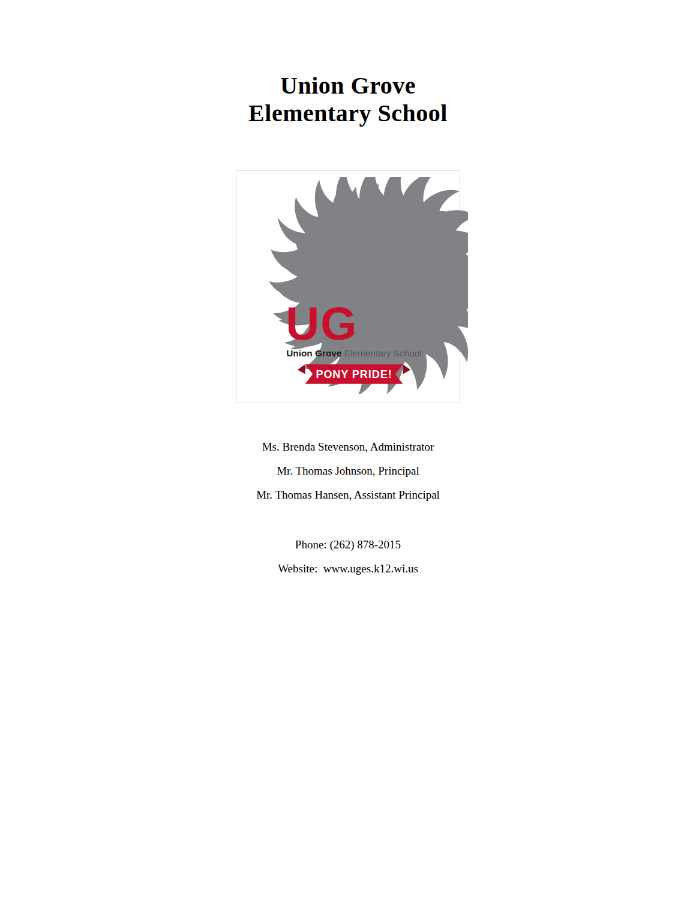Union Grove
Elementary School
UGES Union Grove Elementary School PONY PRIDE!
Ms. Brenda Stevenson, Administrator
Mr. Thomas Johnson, Principal
Mr. Thomas Hansen, Assistant Principal
Phone: (262) 878-2015
Website: www.uges.k12.wi.us